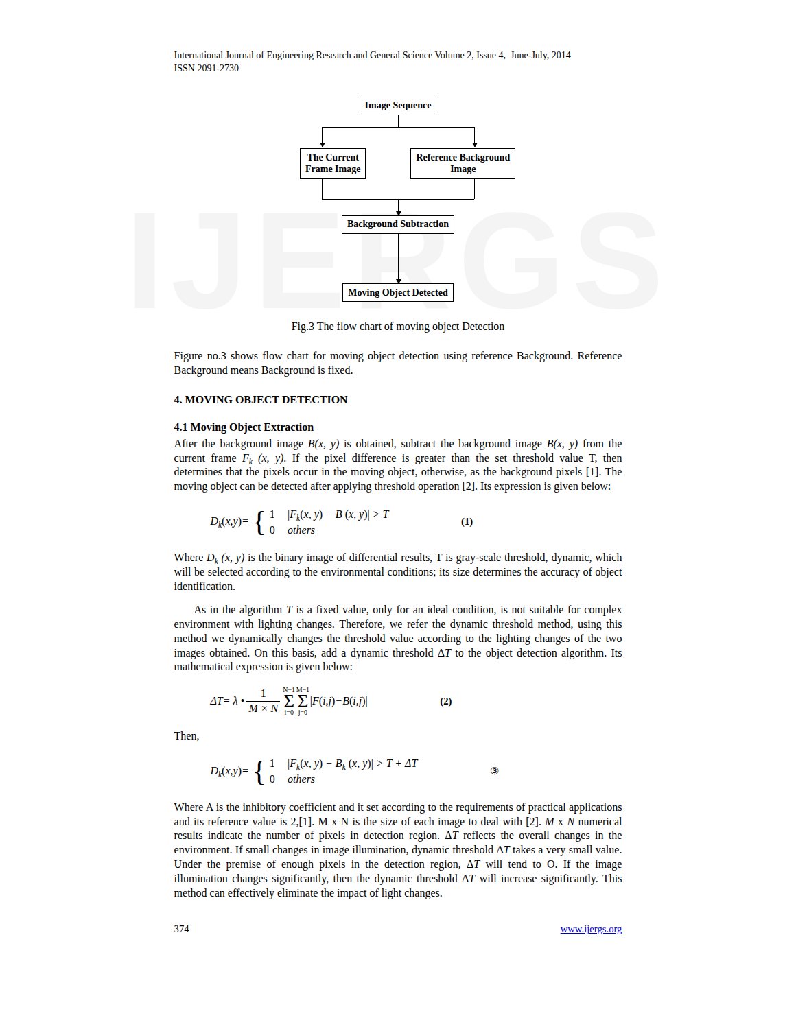IJERGS
International Journal of Engineering Research and General Science Volume 2, Issue 4, June-July, 2014
ISSN 2091-2730
Image Sequence
The Current
Frame Image
Reference Background
Image
Background Subtraction
Moving Object Detected
Fig.3 The flow chart of moving object Detection
Figure no.3 shows flow chart for moving object detection using reference Background. Reference Background means Background is fixed.
4. MOVING OBJECT DETECTION
4.1 Moving Object Extraction
After the background image B(x, y) is obtained, subtract the background image B(x, y) from the current frame Fk (x, y). If the pixel difference is greater than the set threshold value T, then determines that the pixels occur in the moving object, otherwise, as the background pixels [1]. The moving object can be detected after applying threshold operation [2]. Its expression is given below:
Dk(x, y) = {
1 |Fk(x, y) − B (x, y)| > T
0 others
(1)
Where Dk (x, y) is the binary image of differential results, T is gray-scale threshold, dynamic, which will be selected according to the environmental conditions; its size determines the accuracy of object identification.
As in the algorithm T is a fixed value, only for an ideal condition, is not suitable for complex environment with lighting changes. Therefore, we refer the dynamic threshold method, using this method we dynamically changes the threshold value according to the lighting changes of the two images obtained. On this basis, add a dynamic threshold ΔT to the object detection algorithm. Its mathematical expression is given below:
ΔT = λ • 1 M × N N−1 Σ i=0 M−1 Σ j=0 |F(i, j) − B(i, j)| (2)
Then,
Dk(x, y) = {
1 |Fk(x, y) − Bk (x, y)| > T + ΔT
0 others
③
Where A is the inhibitory coefficient and it set according to the requirements of practical applications and its reference value is 2,[1]. M x N is the size of each image to deal with [2]. M x N numerical results indicate the number of pixels in detection region. ΔT reflects the overall changes in the environment. If small changes in image illumination, dynamic threshold ΔT takes a very small value. Under the premise of enough pixels in the detection region, ΔT will tend to O. If the image illumination changes significantly, then the dynamic threshold ΔT will increase significantly. This method can effectively eliminate the impact of light changes.
374 www.ijergs.org